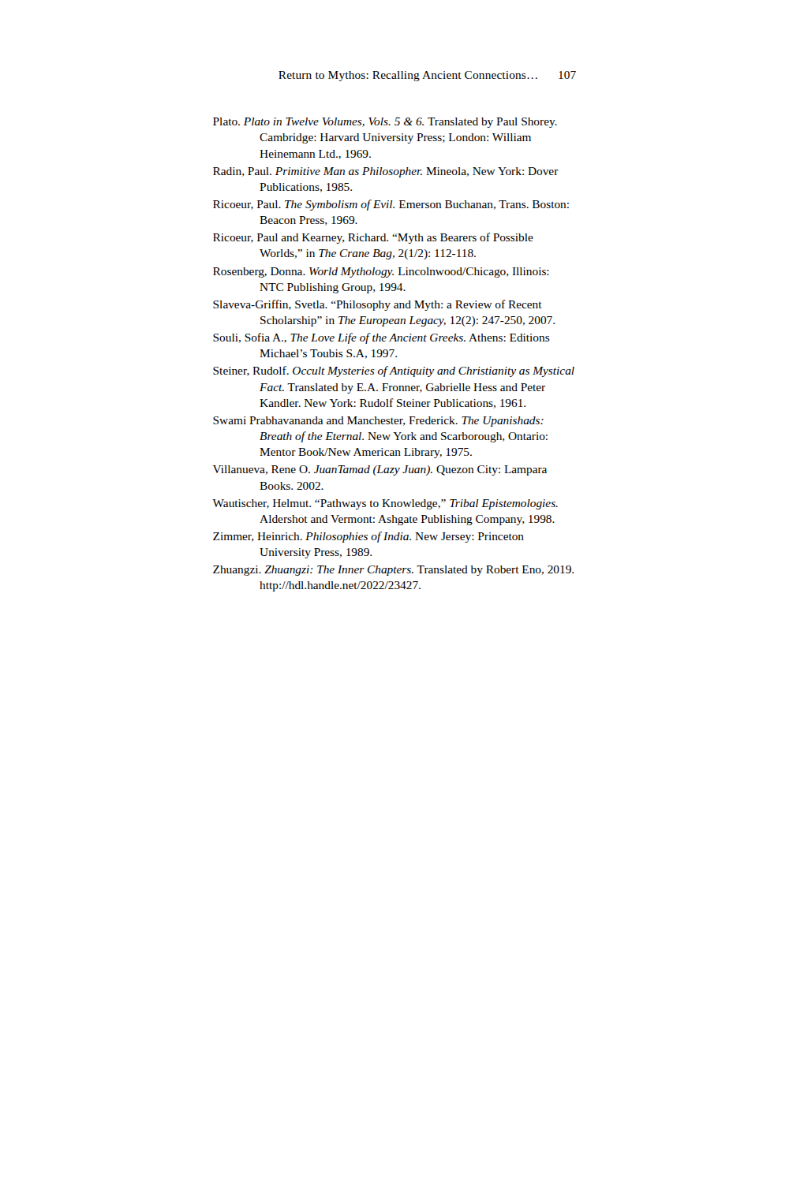Return to Mythos: Recalling Ancient Connections…107
Plato. Plato in Twelve Volumes, Vols. 5 & 6. Translated by Paul Shorey. Cambridge: Harvard University Press; London: William Heinemann Ltd., 1969.
Radin, Paul. Primitive Man as Philosopher. Mineola, New York: Dover Publications, 1985.
Ricoeur, Paul. The Symbolism of Evil. Emerson Buchanan, Trans. Boston: Beacon Press, 1969.
Ricoeur, Paul and Kearney, Richard. “Myth as Bearers of Possible Worlds,” in The Crane Bag, 2(1/2): 112-118.
Rosenberg, Donna. World Mythology. Lincolnwood/Chicago, Illinois: NTC Publishing Group, 1994.
Slaveva-Griffin, Svetla. “Philosophy and Myth: a Review of Recent Scholarship” in The European Legacy, 12(2): 247-250, 2007.
Souli, Sofia A., The Love Life of the Ancient Greeks. Athens: Editions Michael’s Toubis S.A, 1997.
Steiner, Rudolf. Occult Mysteries of Antiquity and Christianity as Mystical Fact. Translated by E.A. Fronner, Gabrielle Hess and Peter Kandler. New York: Rudolf Steiner Publications, 1961.
Swami Prabhavananda and Manchester, Frederick. The Upanishads: Breath of the Eternal. New York and Scarborough, Ontario: Mentor Book/New American Library, 1975.
Villanueva, Rene O. JuanTamad (Lazy Juan). Quezon City: Lampara Books. 2002.
Wautischer, Helmut. “Pathways to Knowledge,” Tribal Epistemologies. Aldershot and Vermont: Ashgate Publishing Company, 1998.
Zimmer, Heinrich. Philosophies of India. New Jersey: Princeton University Press, 1989.
Zhuangzi. Zhuangzi: The Inner Chapters. Translated by Robert Eno, 2019. http://hdl.handle.net/2022/23427.